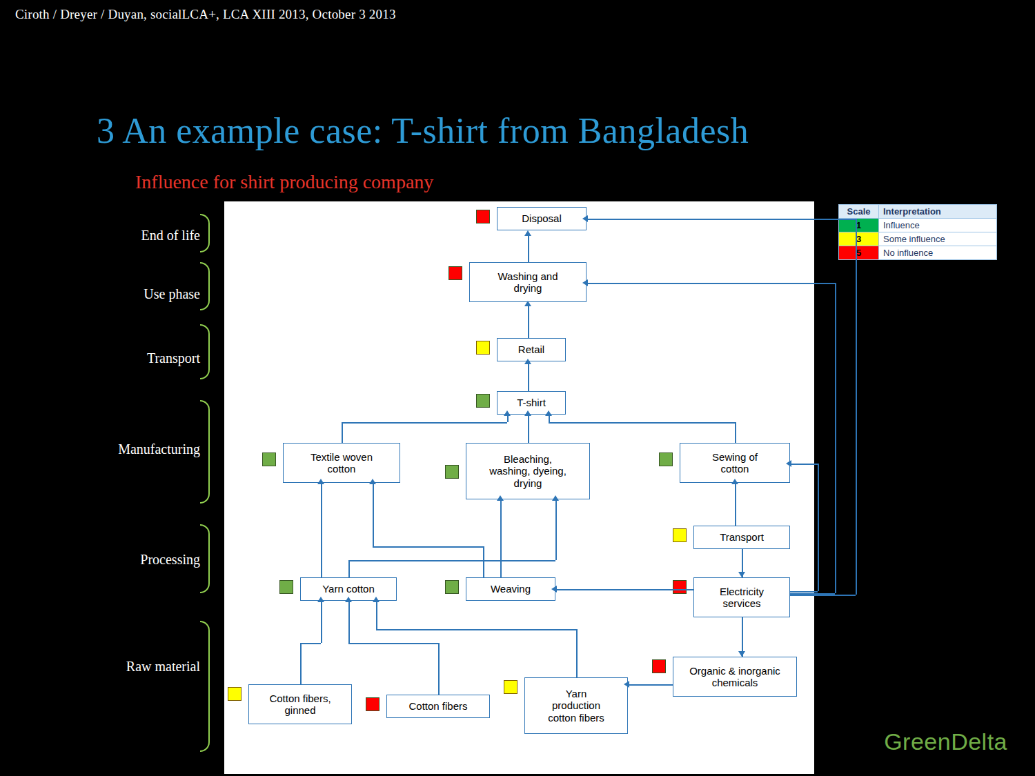Ciroth / Dreyer / Duyan, socialLCA+, LCA XIII 2013, October 3 2013
3 An example case: T-shirt from Bangladesh
Influence for shirt producing company
End of life
Use phase
Transport
Manufacturing
Processing
Raw material
| Scale | Interpretation |
| --- | --- |
| 1 | Influence |
| 3 | Some influence |
| 5 | No influence |
Disposal
Washing and
drying
Retail
T-shirt
Textile woven
cotton
Bleaching,
washing, dyeing,
drying
Sewing of
cotton
Transport
Yarn cotton
Weaving
Electricity
services
Organic & inorganic
chemicals
Cotton fibers,
ginned
Cotton fibers
Yarn
production
cotton fibers
Green Delta